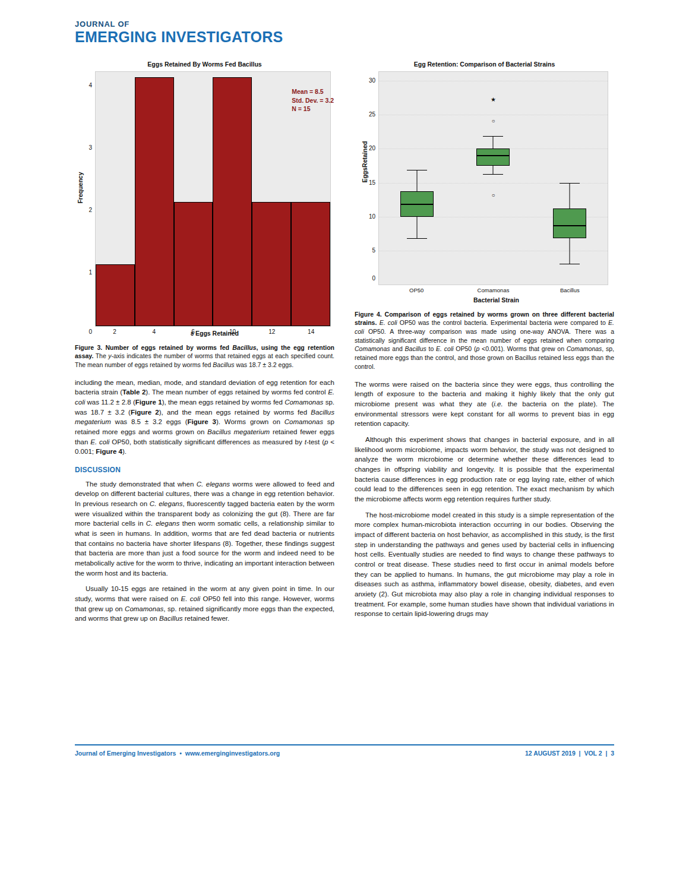JOURNAL OF
EMERGING INVESTIGATORS
Eggs Retained By Worms Fed Bacillus
Frequency
4 3 2 1 0
Mean = 8.5
Std. Dev. = 3.2
N = 15
2 4 6 10 12 14
8 Eggs Retained
Figure 3. Number of eggs retained by worms fed Bacillus, using the egg retention assay. The y-axis indicates the number of worms that retained eggs at each specified count. The mean number of eggs retained by worms fed Bacillus was 18.7 ± 3.2 eggs.
including the mean, median, mode, and standard deviation of egg retention for each bacteria strain (Table 2). The mean number of eggs retained by worms fed control E. coli was 11.2 ± 2.8 (Figure 1), the mean eggs retained by worms fed Comamonas sp. was 18.7 ± 3.2 (Figure 2), and the mean eggs retained by worms fed Bacillus megaterium was 8.5 ± 3.2 eggs (Figure 3). Worms grown on Comamonas sp retained more eggs and worms grown on Bacillus megaterium retained fewer eggs than E. coli OP50, both statistically significant differences as measured by t-test (p < 0.001; Figure 4).
DISCUSSION
The study demonstrated that when C. elegans worms were allowed to feed and develop on different bacterial cultures, there was a change in egg retention behavior. In previous research on C. elegans, fluorescently tagged bacteria eaten by the worm were visualized within the transparent body as colonizing the gut (8). There are far more bacterial cells in C. elegans then worm somatic cells, a relationship similar to what is seen in humans. In addition, worms that are fed dead bacteria or nutrients that contains no bacteria have shorter lifespans (8). Together, these findings suggest that bacteria are more than just a food source for the worm and indeed need to be metabolically active for the worm to thrive, indicating an important interaction between the worm host and its bacteria.
Usually 10-15 eggs are retained in the worm at any given point in time. In our study, worms that were raised on E. coli OP50 fell into this range. However, worms that grew up on Comamonas, sp. retained significantly more eggs than the expected, and worms that grew up on Bacillus retained fewer.
Egg Retention: Comparison of Bacterial Strains
EggsRetained
30 25 20 15 10 5 0
★
○
○
OP50 Comamonas Bacillus
Bacterial Strain
Figure 4. Comparison of eggs retained by worms grown on three different bacterial strains. E. coli OP50 was the control bacteria. Experimental bacteria were compared to E. coli OP50. A three-way comparison was made using one-way ANOVA. There was a statistically significant difference in the mean number of eggs retained when comparing Comamonas and Bacillus to E. coli OP50 (p <0.001). Worms that grew on Comamonas, sp, retained more eggs than the control, and those grown on Bacillus retained less eggs than the control.
The worms were raised on the bacteria since they were eggs, thus controlling the length of exposure to the bacteria and making it highly likely that the only gut microbiome present was what they ate (i.e. the bacteria on the plate). The environmental stressors were kept constant for all worms to prevent bias in egg retention capacity.
Although this experiment shows that changes in bacterial exposure, and in all likelihood worm microbiome, impacts worm behavior, the study was not designed to analyze the worm microbiome or determine whether these differences lead to changes in offspring viability and longevity. It is possible that the experimental bacteria cause differences in egg production rate or egg laying rate, either of which could lead to the differences seen in egg retention. The exact mechanism by which the microbiome affects worm egg retention requires further study.
The host-microbiome model created in this study is a simple representation of the more complex human-microbiota interaction occurring in our bodies. Observing the impact of different bacteria on host behavior, as accomplished in this study, is the first step in understanding the pathways and genes used by bacterial cells in influencing host cells. Eventually studies are needed to find ways to change these pathways to control or treat disease. These studies need to first occur in animal models before they can be applied to humans. In humans, the gut microbiome may play a role in diseases such as asthma, inflammatory bowel disease, obesity, diabetes, and even anxiety (2). Gut microbiota may also play a role in changing individual responses to treatment. For example, some human studies have shown that individual variations in response to certain lipid-lowering drugs may
Journal of Emerging Investigators • www.emerginginvestigators.org
12 AUGUST 2019 | VOL 2 | 3